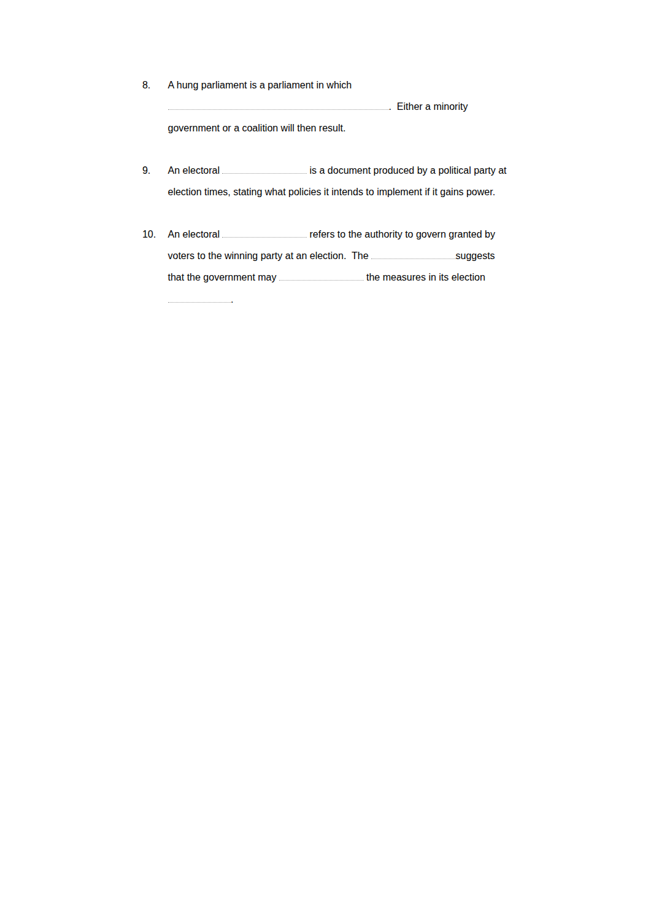8. A hung parliament is a parliament in which . Either a minority government or a coalition will then result.
9. An electoral is a document produced by a political party at election times, stating what policies it intends to implement if it gains power.
10. An electoral refers to the authority to govern granted by voters to the winning party at an election. The suggests that the government may the measures in its election .